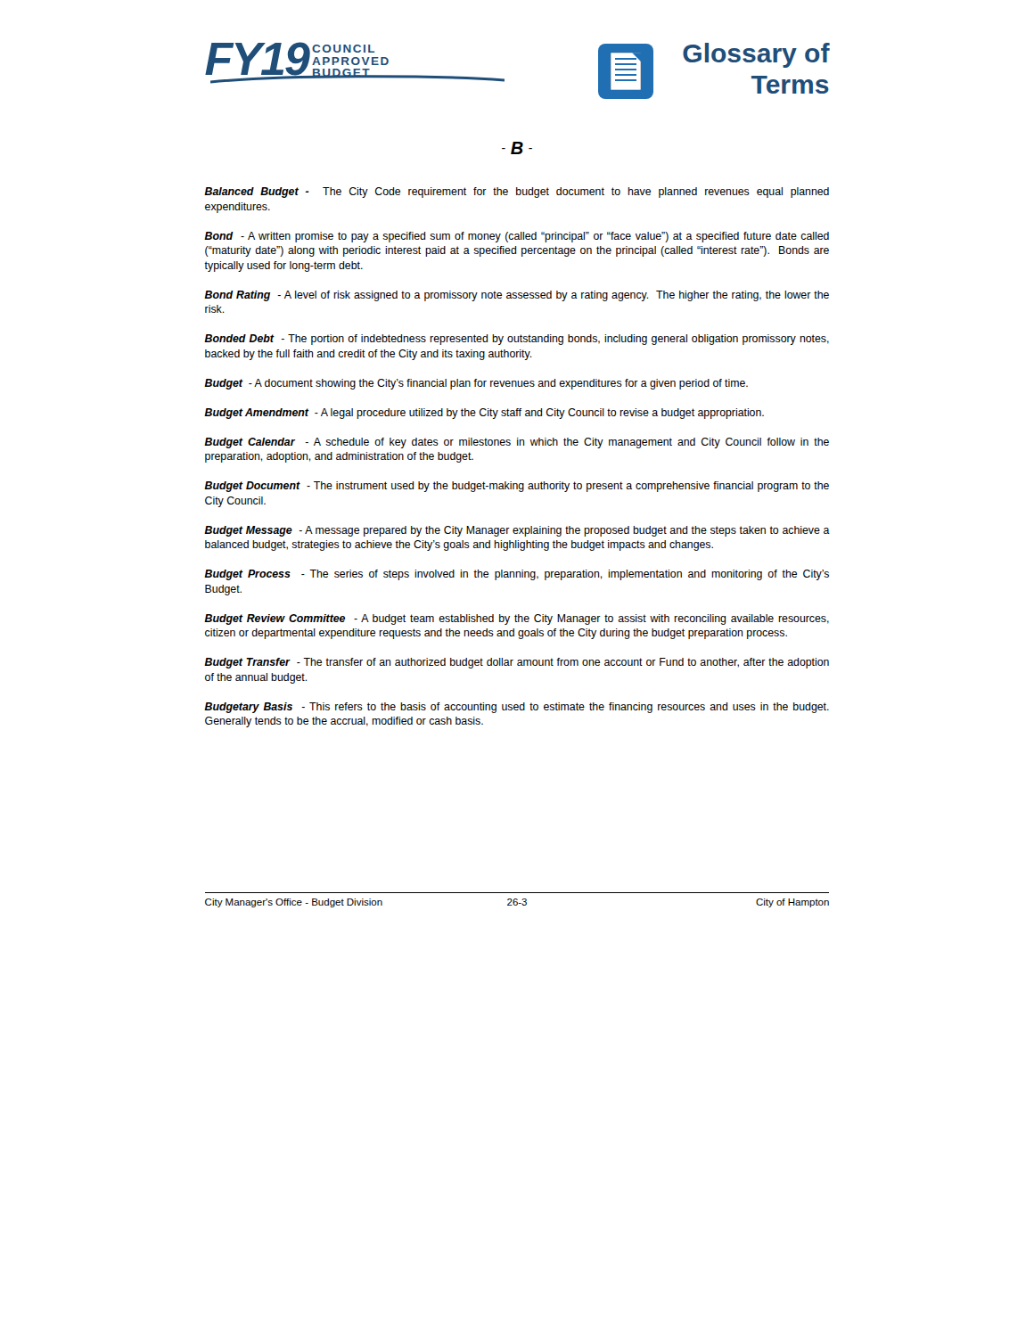FY19
COUNCIL APPROVED BUDGET
Glossary of
Terms
- B -
Balanced Budget - The City Code requirement for the budget document to have planned revenues equal planned expenditures.
Bond - A written promise to pay a specified sum of money (called “principal” or “face value”) at a specified future date called (“maturity date”) along with periodic interest paid at a specified percentage on the principal (called “interest rate”). Bonds are typically used for long-term debt.
Bond Rating - A level of risk assigned to a promissory note assessed by a rating agency. The higher the rating, the lower the risk.
Bonded Debt - The portion of indebtedness represented by outstanding bonds, including general obligation promissory notes, backed by the full faith and credit of the City and its taxing authority.
Budget - A document showing the City’s financial plan for revenues and expenditures for a given period of time.
Budget Amendment - A legal procedure utilized by the City staff and City Council to revise a budget appropriation.
Budget Calendar - A schedule of key dates or milestones in which the City management and City Council follow in the preparation, adoption, and administration of the budget.
Budget Document - The instrument used by the budget-making authority to present a comprehensive financial program to the City Council.
Budget Message - A message prepared by the City Manager explaining the proposed budget and the steps taken to achieve a balanced budget, strategies to achieve the City’s goals and highlighting the budget impacts and changes.
Budget Process - The series of steps involved in the planning, preparation, implementation and monitoring of the City’s Budget.
Budget Review Committee - A budget team established by the City Manager to assist with reconciling available resources, citizen or departmental expenditure requests and the needs and goals of the City during the budget preparation process.
Budget Transfer - The transfer of an authorized budget dollar amount from one account or Fund to another, after the adoption of the annual budget.
Budgetary Basis - This refers to the basis of accounting used to estimate the financing resources and uses in the budget. Generally tends to be the accrual, modified or cash basis.
City Manager's Office - Budget Division
26-3
City of Hampton